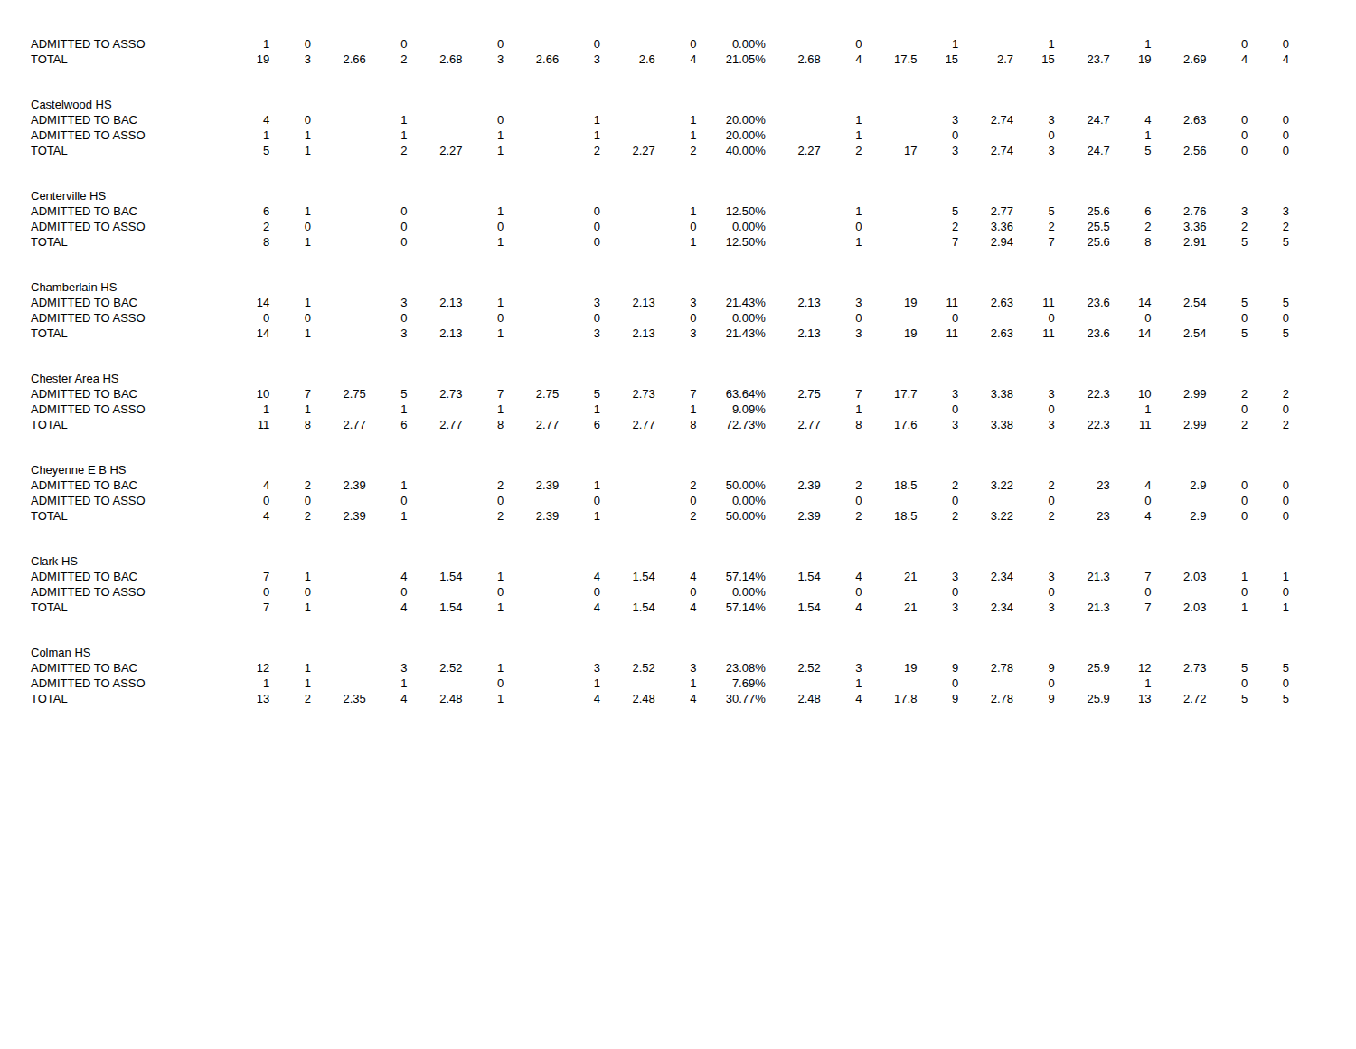| ADMITTED TO ASSO | 1 | 0 | | 0 | | 0 | | 0 | | 0 | 0.00% | | 0 | | 1 | | 1 | | 1 | | 0 | 0 |
| TOTAL | 19 | 3 | 2.66 | 2 | 2.68 | 3 | 2.66 | 3 | 2.6 | 4 | 21.05% | 2.68 | 4 | 17.5 | 15 | 2.7 | 15 | 23.7 | 19 | 2.69 | 4 | 4 |
| Castelwood HS |
| ADMITTED TO BAC | 4 | 0 | | 1 | | 0 | | 1 | | 1 | 20.00% | | 1 | | 3 | 2.74 | 3 | 24.7 | 4 | 2.63 | 0 | 0 |
| ADMITTED TO ASSO | 1 | 1 | | 1 | | 1 | | 1 | | 1 | 20.00% | | 1 | | 0 | | 0 | | 1 | | 0 | 0 |
| TOTAL | 5 | 1 | | 2 | 2.27 | 1 | | 2 | 2.27 | 2 | 40.00% | 2.27 | 2 | 17 | 3 | 2.74 | 3 | 24.7 | 5 | 2.56 | 0 | 0 |
| Centerville HS |
| ADMITTED TO BAC | 6 | 1 | | 0 | | 1 | | 0 | | 1 | 12.50% | | 1 | | 5 | 2.77 | 5 | 25.6 | 6 | 2.76 | 3 | 3 |
| ADMITTED TO ASSO | 2 | 0 | | 0 | | 0 | | 0 | | 0 | 0.00% | | 0 | | 2 | 3.36 | 2 | 25.5 | 2 | 3.36 | 2 | 2 |
| TOTAL | 8 | 1 | | 0 | | 1 | | 0 | | 1 | 12.50% | | 1 | | 7 | 2.94 | 7 | 25.6 | 8 | 2.91 | 5 | 5 |
| Chamberlain HS |
| ADMITTED TO BAC | 14 | 1 | | 3 | 2.13 | 1 | | 3 | 2.13 | 3 | 21.43% | 2.13 | 3 | 19 | 11 | 2.63 | 11 | 23.6 | 14 | 2.54 | 5 | 5 |
| ADMITTED TO ASSO | 0 | 0 | | 0 | | 0 | | 0 | | 0 | 0.00% | | 0 | | 0 | | 0 | | 0 | | 0 | 0 |
| TOTAL | 14 | 1 | | 3 | 2.13 | 1 | | 3 | 2.13 | 3 | 21.43% | 2.13 | 3 | 19 | 11 | 2.63 | 11 | 23.6 | 14 | 2.54 | 5 | 5 |
| Chester Area HS |
| ADMITTED TO BAC | 10 | 7 | 2.75 | 5 | 2.73 | 7 | 2.75 | 5 | 2.73 | 7 | 63.64% | 2.75 | 7 | 17.7 | 3 | 3.38 | 3 | 22.3 | 10 | 2.99 | 2 | 2 |
| ADMITTED TO ASSO | 1 | 1 | | 1 | | 1 | | 1 | | 1 | 9.09% | | 1 | | 0 | | 0 | | 1 | | 0 | 0 |
| TOTAL | 11 | 8 | 2.77 | 6 | 2.77 | 8 | 2.77 | 6 | 2.77 | 8 | 72.73% | 2.77 | 8 | 17.6 | 3 | 3.38 | 3 | 22.3 | 11 | 2.99 | 2 | 2 |
| Cheyenne E B HS |
| ADMITTED TO BAC | 4 | 2 | 2.39 | 1 | | 2 | 2.39 | 1 | | 2 | 50.00% | 2.39 | 2 | 18.5 | 2 | 3.22 | 2 | 23 | 4 | 2.9 | 0 | 0 |
| ADMITTED TO ASSO | 0 | 0 | | 0 | | 0 | | 0 | | 0 | 0.00% | | 0 | | 0 | | 0 | | 0 | | 0 | 0 |
| TOTAL | 4 | 2 | 2.39 | 1 | | 2 | 2.39 | 1 | | 2 | 50.00% | 2.39 | 2 | 18.5 | 2 | 3.22 | 2 | 23 | 4 | 2.9 | 0 | 0 |
| Clark HS |
| ADMITTED TO BAC | 7 | 1 | | 4 | 1.54 | 1 | | 4 | 1.54 | 4 | 57.14% | 1.54 | 4 | 21 | 3 | 2.34 | 3 | 21.3 | 7 | 2.03 | 1 | 1 |
| ADMITTED TO ASSO | 0 | 0 | | 0 | | 0 | | 0 | | 0 | 0.00% | | 0 | | 0 | | 0 | | 0 | | 0 | 0 |
| TOTAL | 7 | 1 | | 4 | 1.54 | 1 | | 4 | 1.54 | 4 | 57.14% | 1.54 | 4 | 21 | 3 | 2.34 | 3 | 21.3 | 7 | 2.03 | 1 | 1 |
| Colman HS |
| ADMITTED TO BAC | 12 | 1 | | 3 | 2.52 | 1 | | 3 | 2.52 | 3 | 23.08% | 2.52 | 3 | 19 | 9 | 2.78 | 9 | 25.9 | 12 | 2.73 | 5 | 5 |
| ADMITTED TO ASSO | 1 | 1 | | 1 | | 0 | | 1 | | 1 | 7.69% | | 1 | | 0 | | 0 | | 1 | | 0 | 0 |
| TOTAL | 13 | 2 | 2.35 | 4 | 2.48 | 1 | | 4 | 2.48 | 4 | 30.77% | 2.48 | 4 | 17.8 | 9 | 2.78 | 9 | 25.9 | 13 | 2.72 | 5 | 5 |